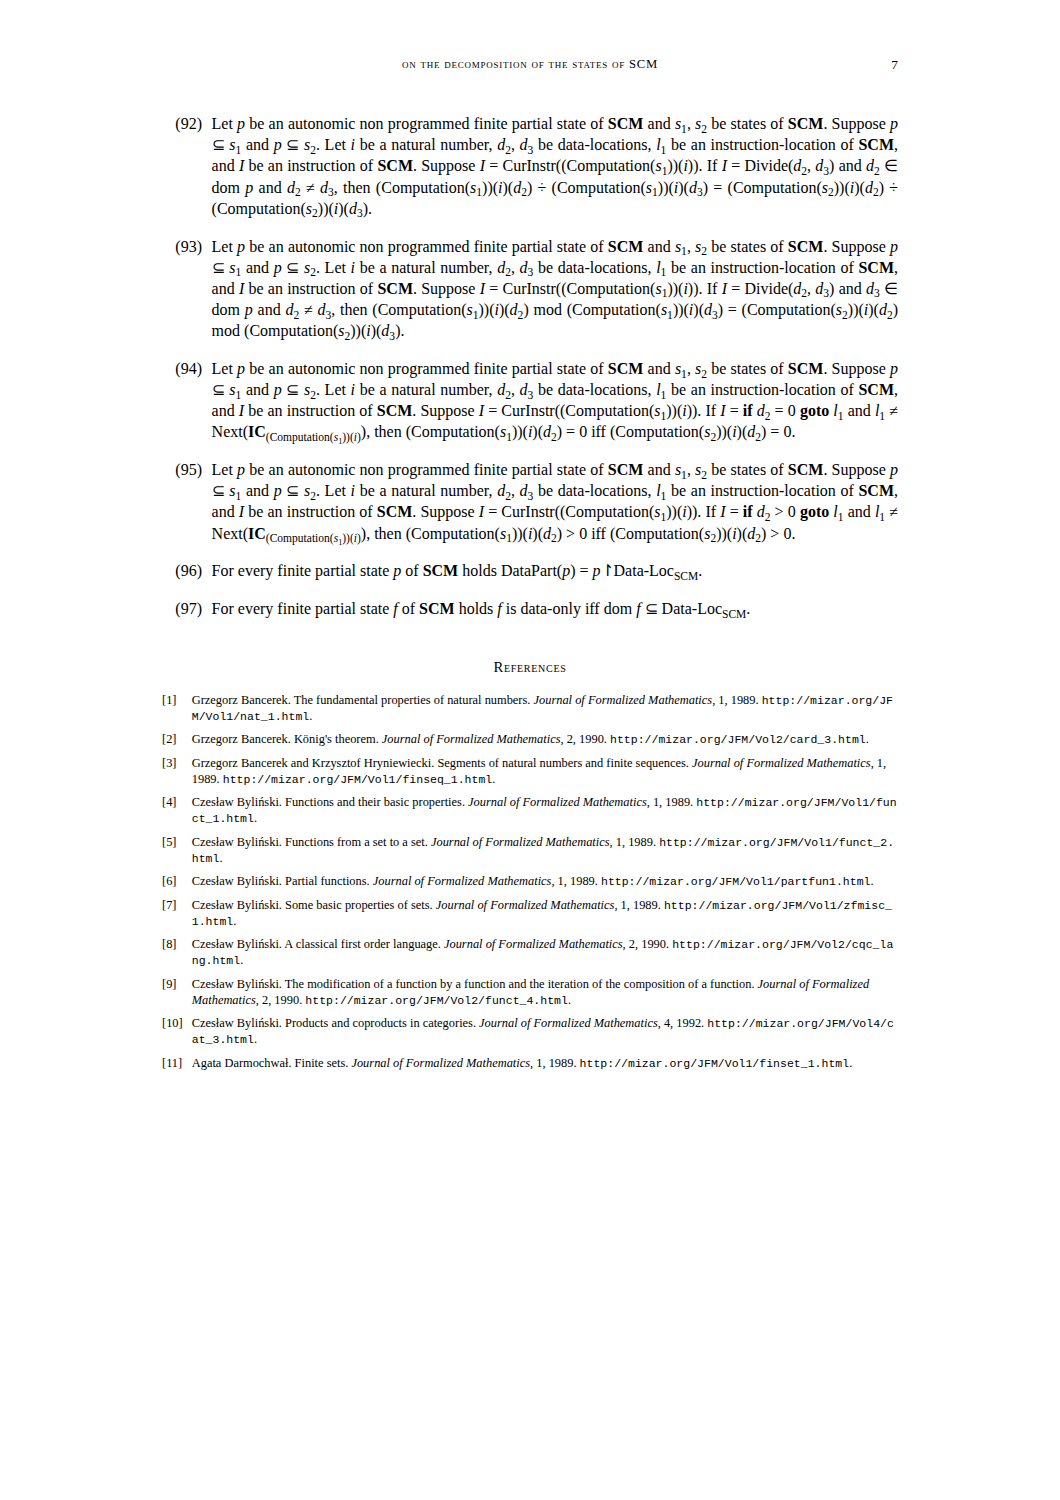on the decomposition of the states of SCM 7
(92) Let p be an autonomic non programmed finite partial state of SCM and s1, s2 be states of SCM. Suppose p ⊆ s1 and p ⊆ s2. Let i be a natural number, d2, d3 be data-locations, l1 be an instruction-location of SCM, and I be an instruction of SCM. Suppose I = CurInstr((Computation(s1))(i)). If I = Divide(d2, d3) and d2 ∈ dom p and d2 ≠ d3, then (Computation(s1))(i)(d2) ÷ (Computation(s1))(i)(d3) = (Computation(s2))(i)(d2) ÷ (Computation(s2))(i)(d3).
(93) Let p be an autonomic non programmed finite partial state of SCM and s1, s2 be states of SCM. Suppose p ⊆ s1 and p ⊆ s2. Let i be a natural number, d2, d3 be data-locations, l1 be an instruction-location of SCM, and I be an instruction of SCM. Suppose I = CurInstr((Computation(s1))(i)). If I = Divide(d2, d3) and d3 ∈ dom p and d2 ≠ d3, then (Computation(s1))(i)(d2) mod (Computation(s1))(i)(d3) = (Computation(s2))(i)(d2) mod (Computation(s2))(i)(d3).
(94) Let p be an autonomic non programmed finite partial state of SCM and s1, s2 be states of SCM. Suppose p ⊆ s1 and p ⊆ s2. Let i be a natural number, d2, d3 be data-locations, l1 be an instruction-location of SCM, and I be an instruction of SCM. Suppose I = CurInstr((Computation(s1))(i)). If I = if d2 = 0 goto l1 and l1 ≠ Next(IC(Computation(s1))(i)), then (Computation(s1))(i)(d2) = 0 iff (Computation(s2))(i)(d2) = 0.
(95) Let p be an autonomic non programmed finite partial state of SCM and s1, s2 be states of SCM. Suppose p ⊆ s1 and p ⊆ s2. Let i be a natural number, d2, d3 be data-locations, l1 be an instruction-location of SCM, and I be an instruction of SCM. Suppose I = CurInstr((Computation(s1))(i)). If I = if d2 > 0 goto l1 and l1 ≠ Next(IC(Computation(s1))(i)), then (Computation(s1))(i)(d2) > 0 iff (Computation(s2))(i)(d2) > 0.
(96) For every finite partial state p of SCM holds DataPart(p) = p↾Data-LocSCM.
(97) For every finite partial state f of SCM holds f is data-only iff dom f ⊆ Data-LocSCM.
References
[1] Grzegorz Bancerek. The fundamental properties of natural numbers. Journal of Formalized Mathematics, 1, 1989. http://mizar.org/JFM/Vol1/nat_1.html.
[2] Grzegorz Bancerek. König's theorem. Journal of Formalized Mathematics, 2, 1990. http://mizar.org/JFM/Vol2/card_3.html.
[3] Grzegorz Bancerek and Krzysztof Hryniewiecki. Segments of natural numbers and finite sequences. Journal of Formalized Mathematics, 1, 1989. http://mizar.org/JFM/Vol1/finseq_1.html.
[4] Czesław Byliński. Functions and their basic properties. Journal of Formalized Mathematics, 1, 1989. http://mizar.org/JFM/Vol1/funct_1.html.
[5] Czesław Byliński. Functions from a set to a set. Journal of Formalized Mathematics, 1, 1989. http://mizar.org/JFM/Vol1/funct_2.html.
[6] Czesław Byliński. Partial functions. Journal of Formalized Mathematics, 1, 1989. http://mizar.org/JFM/Vol1/partfun1.html.
[7] Czesław Byliński. Some basic properties of sets. Journal of Formalized Mathematics, 1, 1989. http://mizar.org/JFM/Vol1/zfmisc_1.html.
[8] Czesław Byliński. A classical first order language. Journal of Formalized Mathematics, 2, 1990. http://mizar.org/JFM/Vol2/cqc_lang.html.
[9] Czesław Byliński. The modification of a function by a function and the iteration of the composition of a function. Journal of Formalized Mathematics, 2, 1990. http://mizar.org/JFM/Vol2/funct_4.html.
[10] Czesław Byliński. Products and coproducts in categories. Journal of Formalized Mathematics, 4, 1992. http://mizar.org/JFM/Vol4/cat_3.html.
[11] Agata Darmochwał. Finite sets. Journal of Formalized Mathematics, 1, 1989. http://mizar.org/JFM/Vol1/finset_1.html.